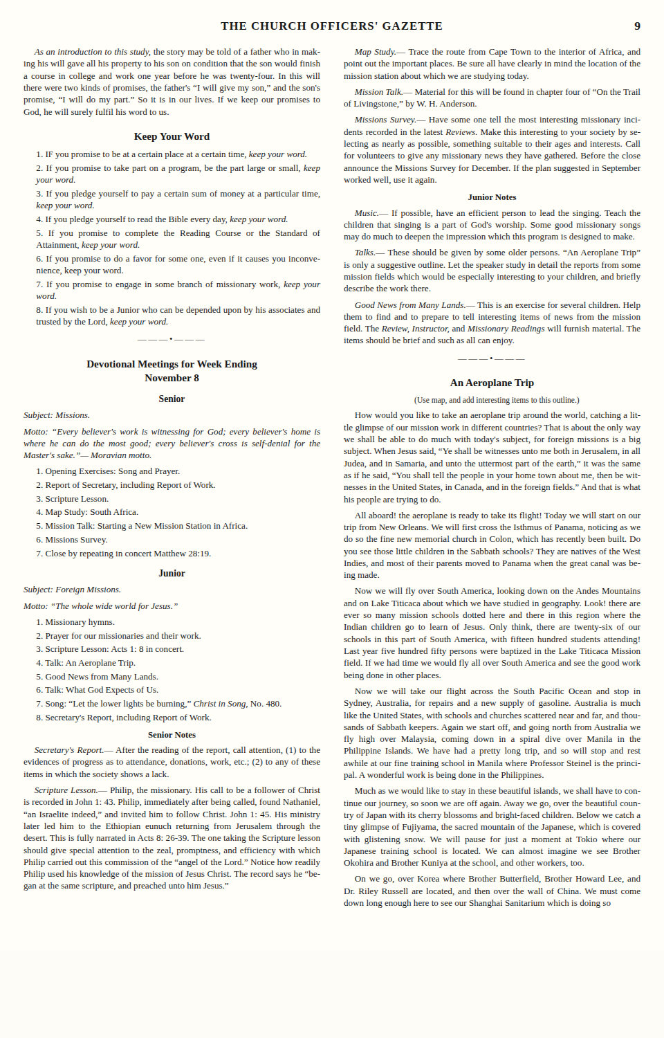The Church Officers' Gazette
9
As an introduction to this study, the story may be told of a father who in making his will gave all his property to his son on condition that the son would finish a course in college and work one year before he was twenty-four. In this will there were two kinds of promises, the father's “I will give my son,” and the son's promise, “I will do my part.” So it is in our lives. If we keep our promises to God, he will surely fulfil his word to us.
Keep Your Word
1. IF you promise to be at a certain place at a certain time, keep your word.
2. If you promise to take part on a program, be the part large or small, keep your word.
3. If you pledge yourself to pay a certain sum of money at a particular time, keep your word.
4. If you pledge yourself to read the Bible every day, keep your word.
5. If you promise to complete the Reading Course or the Standard of Attainment, keep your word.
6. If you promise to do a favor for some one, even if it causes you inconvenience, keep your word.
7. If you promise to engage in some branch of missionary work, keep your word.
8. If you wish to be a Junior who can be depended upon by his associates and trusted by the Lord, keep your word.
Devotional Meetings for Week Ending
November 8
Senior
Subject: Missions.
Motto: “Every believer's work is witnessing for God; every believer's home is where he can do the most good; every believer's cross is self-denial for the Master's sake.”— Moravian motto.
1. Opening Exercises: Song and Prayer.
2. Report of Secretary, including Report of Work.
3. Scripture Lesson.
4. Map Study: South Africa.
5. Mission Talk: Starting a New Mission Station in Africa.
6. Missions Survey.
7. Close by repeating in concert Matthew 28:19.
Junior
Subject: Foreign Missions.
Motto: “The whole wide world for Jesus.”
1. Missionary hymns.
2. Prayer for our missionaries and their work.
3. Scripture Lesson: Acts 1: 8 in concert.
4. Talk: An Aeroplane Trip.
5. Good News from Many Lands.
6. Talk: What God Expects of Us.
7. Song: “Let the lower lights be burning,” Christ in Song, No. 480.
8. Secretary's Report, including Report of Work.
Senior Notes
Secretary's Report.— After the reading of the report, call attention, (1) to the evidences of progress as to attendance, donations, work, etc.; (2) to any of these items in which the society shows a lack.
Scripture Lesson.— Philip, the missionary. His call to be a follower of Christ is recorded in John 1: 43. Philip, immediately after being called, found Nathaniel, “an Israelite indeed,” and invited him to follow Christ. John 1: 45. His ministry later led him to the Ethiopian eunuch returning from Jerusalem through the desert. This is fully narrated in Acts 8: 26-39. The one taking the Scripture lesson should give special attention to the zeal, promptness, and efficiency with which Philip carried out this commission of the “angel of the Lord.” Notice how readily Philip used his knowledge of the mission of Jesus Christ. The record says he “began at the same scripture, and preached unto him Jesus.”
Map Study.— Trace the route from Cape Town to the interior of Africa, and point out the important places. Be sure all have clearly in mind the location of the mission station about which we are studying today.
Mission Talk.— Material for this will be found in chapter four of “On the Trail of Livingstone,” by W. H. Anderson.
Missions Survey.— Have some one tell the most interesting missionary incidents recorded in the latest Reviews. Make this interesting to your society by selecting as nearly as possible, something suitable to their ages and interests. Call for volunteers to give any missionary news they have gathered. Before the close announce the Missions Survey for December. If the plan suggested in September worked well, use it again.
Junior Notes
Music.— If possible, have an efficient person to lead the singing. Teach the children that singing is a part of God's worship. Some good missionary songs may do much to deepen the impression which this program is designed to make.
Talks.— These should be given by some older persons. “An Aeroplane Trip” is only a suggestive outline. Let the speaker study in detail the reports from some mission fields which would be especially interesting to your children, and briefly describe the work there.
Good News from Many Lands.— This is an exercise for several children. Help them to find and to prepare to tell interesting items of news from the mission field. The Review, Instructor, and Missionary Readings will furnish material. The items should be brief and such as all can enjoy.
An Aeroplane Trip
(Use map, and add interesting items to this outline.)
How would you like to take an aeroplane trip around the world, catching a little glimpse of our mission work in different countries? That is about the only way we shall be able to do much with today's subject, for foreign missions is a big subject. When Jesus said, “Ye shall be witnesses unto me both in Jerusalem, in all Judea, and in Samaria, and unto the uttermost part of the earth,” it was the same as if he said, “You shall tell the people in your home town about me, then be witnesses in the United States, in Canada, and in the foreign fields.” And that is what his people are trying to do.
All aboard! the aeroplane is ready to take its flight! Today we will start on our trip from New Orleans. We will first cross the Isthmus of Panama, noticing as we do so the fine new memorial church in Colon, which has recently been built. Do you see those little children in the Sabbath schools? They are natives of the West Indies, and most of their parents moved to Panama when the great canal was being made.
Now we will fly over South America, looking down on the Andes Mountains and on Lake Titicaca about which we have studied in geography. Look! there are ever so many mission schools dotted here and there in this region where the Indian children go to learn of Jesus. Only think, there are twenty-six of our schools in this part of South America, with fifteen hundred students attending! Last year five hundred fifty persons were baptized in the Lake Titicaca Mission field. If we had time we would fly all over South America and see the good work being done in other places.
Now we will take our flight across the South Pacific Ocean and stop in Sydney, Australia, for repairs and a new supply of gasoline. Australia is much like the United States, with schools and churches scattered near and far, and thousands of Sabbath keepers. Again we start off, and going north from Australia we fly high over Malaysia, coming down in a spiral dive over Manila in the Philippine Islands. We have had a pretty long trip, and so will stop and rest awhile at our fine training school in Manila where Professor Steinel is the principal. A wonderful work is being done in the Philippines.
Much as we would like to stay in these beautiful islands, we shall have to continue our journey, so soon we are off again. Away we go, over the beautiful country of Japan with its cherry blossoms and bright-faced children. Below we catch a tiny glimpse of Fujiyama, the sacred mountain of the Japanese, which is covered with glistening snow. We will pause for just a moment at Tokio where our Japanese training school is located. We can almost imagine we see Brother Okohira and Brother Kuniya at the school, and other workers, too.
On we go, over Korea where Brother Butterfield, Brother Howard Lee, and Dr. Riley Russell are located, and then over the wall of China. We must come down long enough here to see our Shanghai Sanitarium which is doing so